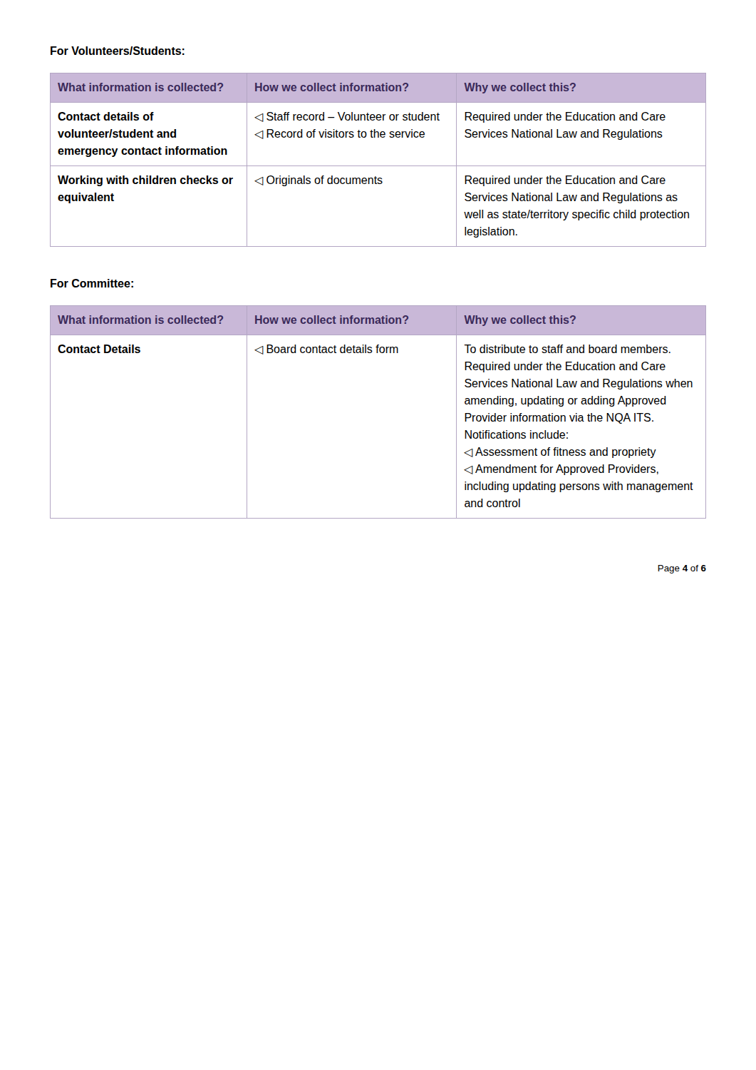For Volunteers/Students:
| What information is collected? | How we collect information? | Why we collect this? |
| --- | --- | --- |
| Contact details of volunteer/student and emergency contact information | ◁ Staff record – Volunteer or student ◁ Record of visitors to the service | Required under the Education and Care Services National Law and Regulations |
| Working with children checks or equivalent | ◁ Originals of documents | Required under the Education and Care Services National Law and Regulations as well as state/territory specific child protection legislation. |
For Committee:
| What information is collected? | How we collect information? | Why we collect this? |
| --- | --- | --- |
| Contact Details | ◁ Board contact details form | To distribute to staff and board members. Required under the Education and Care Services National Law and Regulations when amending, updating or adding Approved Provider information via the NQA ITS. Notifications include: ◁ Assessment of fitness and propriety ◁ Amendment for Approved Providers, including updating persons with management and control |
Page 4 of 6